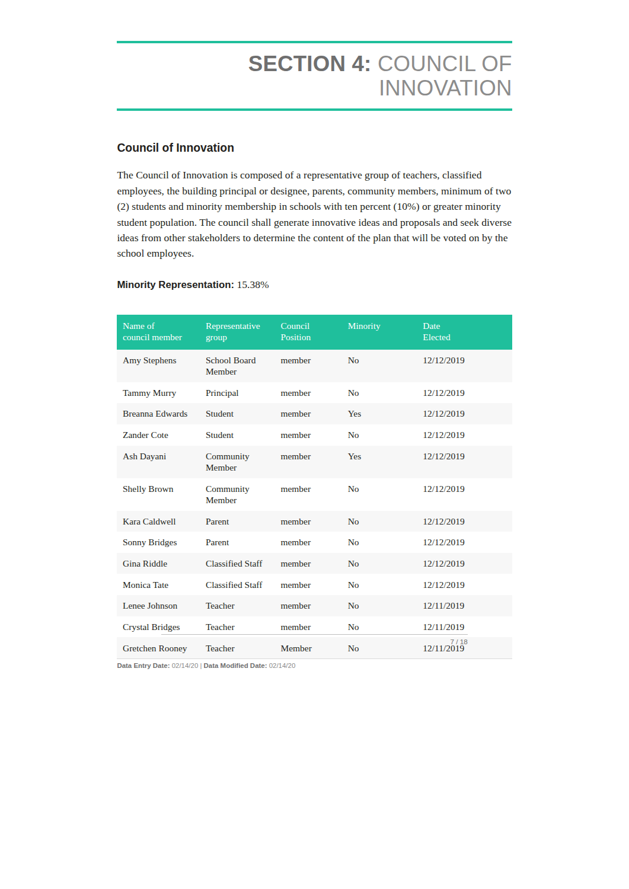SECTION 4: COUNCIL OF INNOVATION
Council of Innovation
The Council of Innovation is composed of a representative group of teachers, classified employees, the building principal or designee, parents, community members, minimum of two (2) students and minority membership in schools with ten percent (10%) or greater minority student population. The council shall generate innovative ideas and proposals and seek diverse ideas from other stakeholders to determine the content of the plan that will be voted on by the school employees.
Minority Representation: 15.38%
| Name of council member | Representative group | Council Position | Minority | Date Elected |
| --- | --- | --- | --- | --- |
| Amy Stephens | School Board Member | member | No | 12/12/2019 |
| Tammy Murry | Principal | member | No | 12/12/2019 |
| Breanna Edwards | Student | member | Yes | 12/12/2019 |
| Zander Cote | Student | member | No | 12/12/2019 |
| Ash Dayani | Community Member | member | Yes | 12/12/2019 |
| Shelly Brown | Community Member | member | No | 12/12/2019 |
| Kara Caldwell | Parent | member | No | 12/12/2019 |
| Sonny Bridges | Parent | member | No | 12/12/2019 |
| Gina Riddle | Classified Staff | member | No | 12/12/2019 |
| Monica Tate | Classified Staff | member | No | 12/12/2019 |
| Lenee Johnson | Teacher | member | No | 12/11/2019 |
| Crystal Bridges | Teacher | member | No | 12/11/2019 |
| Gretchen Rooney | Teacher | Member | No | 12/11/2019 |
Data Entry Date: 02/14/20 | Data Modified Date: 02/14/20
7 / 18